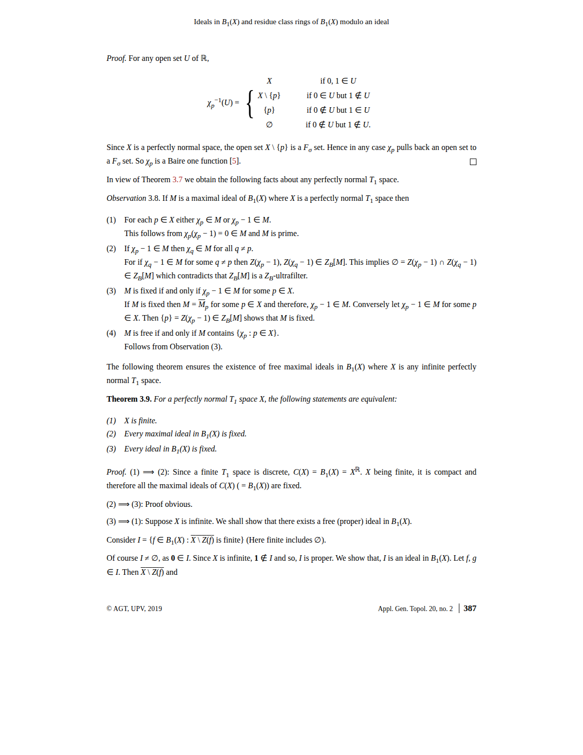Ideals in B1(X) and residue class rings of B1(X) modulo an ideal
Proof. For any open set U of ℝ,
χp−1(U) ={
| X | if 0, 1 ∈ U |
| X \ { p } | if 0 ∈ U but 1 ∉ U |
| { p } | if 0 ∉ U but 1 ∈ U |
| ∅ | if 0 ∉ U but 1 ∉ U . |
Since X is a perfectly normal space, the open set X \ {p} is a Fσ set. Hence in any case χp pulls back an open set to a Fσ set. So χp is a Baire one function [5].
In view of Theorem 3.7 we obtain the following facts about any perfectly normal T1 space.
Observation 3.8. If M is a maximal ideal of B1(X) where X is a perfectly normal T1 space then
(1) For each p ∈ X either χp ∈ M or χp − 1 ∈ M. This follows from χp(χp − 1) = 0 ∈ M and M is prime.
(2) If χp − 1 ∈ M then χq ∈ M for all q ≠ p. For if χq − 1 ∈ M for some q ≠ p then Z(χp − 1), Z(χq − 1) ∈ ZB[M]. This implies ∅ = Z(χp − 1) ∩ Z(χq − 1) ∈ ZB[M] which contradicts that ZB[M] is a ZB-ultrafilter.
(3) M is fixed if and only if χp − 1 ∈ M for some p ∈ X. If M is fixed then M = Mp for some p ∈ X and therefore, χp − 1 ∈ M. Conversely let χp − 1 ∈ M for some p ∈ X. Then {p} = Z(χp − 1) ∈ ZB[M] shows that M is fixed.
(4) M is free if and only if M contains {χp : p ∈ X}. Follows from Observation (3).
The following theorem ensures the existence of free maximal ideals in B1(X) where X is any infinite perfectly normal T1 space.
Theorem 3.9. For a perfectly normal T1 space X, the following statements are equivalent:
(1) X is finite.
(2) Every maximal ideal in B1(X) is fixed.
(3) Every ideal in B1(X) is fixed.
Proof. (1) ⟹ (2): Since a finite T1 space is discrete, C(X) = B1(X) = Xℝ. X being finite, it is compact and therefore all the maximal ideals of C(X) ( = B1(X)) are fixed.
(2) ⟹ (3): Proof obvious.
(3) ⟹ (1): Suppose X is infinite. We shall show that there exists a free (proper) ideal in B1(X).
Consider I = {f ∈ B1(X) : X \ Z(f) is finite} (Here finite includes ∅).
Of course I ≠ ∅, as 0 ∈ I. Since X is infinite, 1 ∉ I and so, I is proper. We show that, I is an ideal in B1(X). Let f, g ∈ I. Then X \ Z(f) and
© AGT, UPV, 2019 Appl. Gen. Topol. 20, no. 2 387